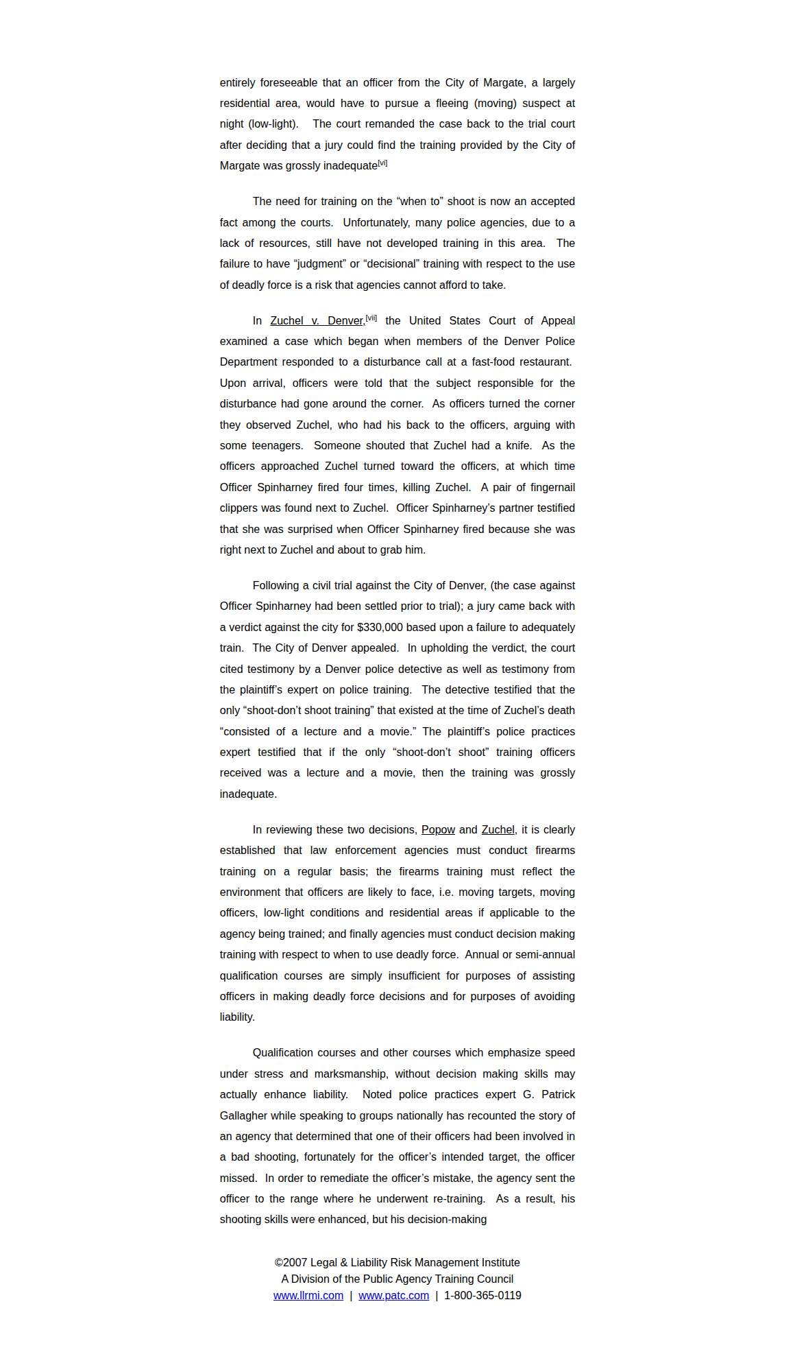entirely foreseeable that an officer from the City of Margate, a largely residential area, would have to pursue a fleeing (moving) suspect at night (low-light). The court remanded the case back to the trial court after deciding that a jury could find the training provided by the City of Margate was grossly inadequate[vi]
The need for training on the “when to” shoot is now an accepted fact among the courts. Unfortunately, many police agencies, due to a lack of resources, still have not developed training in this area. The failure to have “judgment” or “decisional” training with respect to the use of deadly force is a risk that agencies cannot afford to take.
In Zuchel v. Denver,[vii] the United States Court of Appeal examined a case which began when members of the Denver Police Department responded to a disturbance call at a fast-food restaurant. Upon arrival, officers were told that the subject responsible for the disturbance had gone around the corner. As officers turned the corner they observed Zuchel, who had his back to the officers, arguing with some teenagers. Someone shouted that Zuchel had a knife. As the officers approached Zuchel turned toward the officers, at which time Officer Spinharney fired four times, killing Zuchel. A pair of fingernail clippers was found next to Zuchel. Officer Spinharney’s partner testified that she was surprised when Officer Spinharney fired because she was right next to Zuchel and about to grab him.
Following a civil trial against the City of Denver, (the case against Officer Spinharney had been settled prior to trial); a jury came back with a verdict against the city for $330,000 based upon a failure to adequately train. The City of Denver appealed. In upholding the verdict, the court cited testimony by a Denver police detective as well as testimony from the plaintiff’s expert on police training. The detective testified that the only “shoot-don’t shoot training” that existed at the time of Zuchel’s death “consisted of a lecture and a movie.” The plaintiff’s police practices expert testified that if the only “shoot-don’t shoot” training officers received was a lecture and a movie, then the training was grossly inadequate.
In reviewing these two decisions, Popow and Zuchel, it is clearly established that law enforcement agencies must conduct firearms training on a regular basis; the firearms training must reflect the environment that officers are likely to face, i.e. moving targets, moving officers, low-light conditions and residential areas if applicable to the agency being trained; and finally agencies must conduct decision making training with respect to when to use deadly force. Annual or semi-annual qualification courses are simply insufficient for purposes of assisting officers in making deadly force decisions and for purposes of avoiding liability.
Qualification courses and other courses which emphasize speed under stress and marksmanship, without decision making skills may actually enhance liability. Noted police practices expert G. Patrick Gallagher while speaking to groups nationally has recounted the story of an agency that determined that one of their officers had been involved in a bad shooting, fortunately for the officer’s intended target, the officer missed. In order to remediate the officer’s mistake, the agency sent the officer to the range where he underwent re-training. As a result, his shooting skills were enhanced, but his decision-making
©2007 Legal & Liability Risk Management Institute A Division of the Public Agency Training Council www.llrmi.com | www.patc.com | 1-800-365-0119